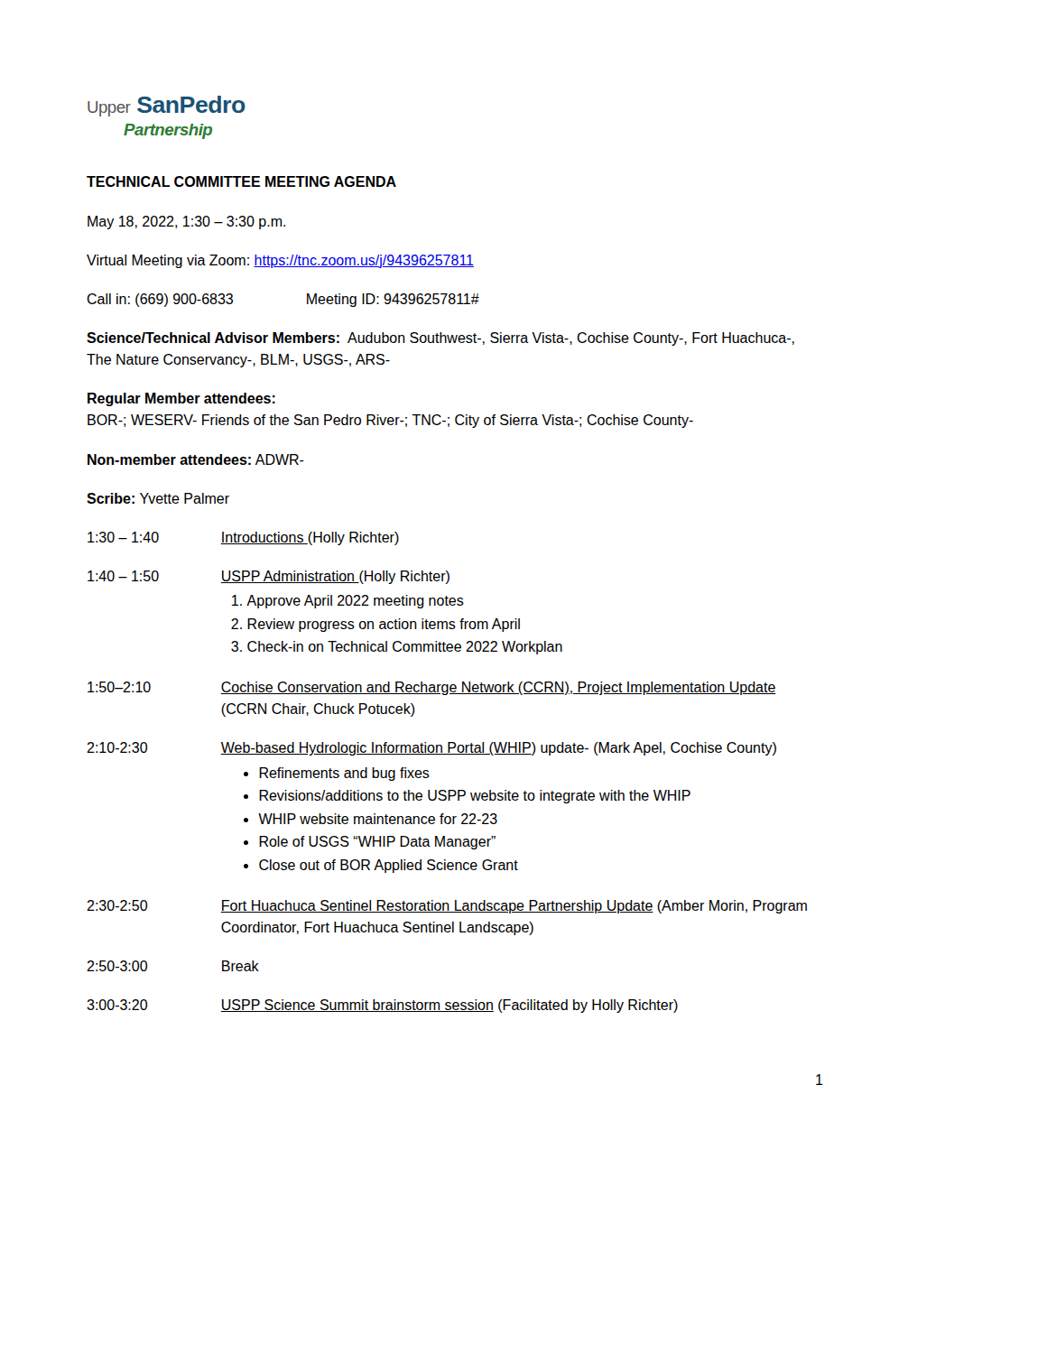Upper SanPedroPartnership
TECHNICAL COMMITTEE MEETING AGENDA
May 18, 2022, 1:30 – 3:30 p.m.
Virtual Meeting via Zoom: https://tnc.zoom.us/j/94396257811
Call in: (669) 900-6833 Meeting ID: 94396257811#
Science/Technical Advisor Members: Audubon Southwest-, Sierra Vista-, Cochise County-, Fort Huachuca-, The Nature Conservancy-, BLM-, USGS-, ARS-
Regular Member attendees:
BOR-; WESERV- Friends of the San Pedro River-; TNC-; City of Sierra Vista-; Cochise County-
Non-member attendees: ADWR-
Scribe: Yvette Palmer
| 1:30 – 1:40 | Introductions (Holly Richter) |
| 1:40 – 1:50 | USPP Administration (Holly Richter) Approve April 2022 meeting notes Review progress on action items from April Check-in on Technical Committee 2022 Workplan |
| 1:50–2:10 | Cochise Conservation and Recharge Network (CCRN), Project Implementation Update (CCRN Chair, Chuck Potucek) |
| 2:10-2:30 | Web-based Hydrologic Information Portal (WHIP ) update- (Mark Apel, Cochise County) Refinements and bug fixes Revisions/additions to the USPP website to integrate with the WHIP WHIP website maintenance for 22-23 Role of USGS “WHIP Data Manager” Close out of BOR Applied Science Grant |
| 2:30-2:50 | Fort Huachuca Sentinel Restoration Landscape Partnership Update (Amber Morin, Program Coordinator, Fort Huachuca Sentinel Landscape) |
| 2:50-3:00 | Break |
| 3:00-3:20 | USPP Science Summit brainstorm session (Facilitated by Holly Richter) |
1